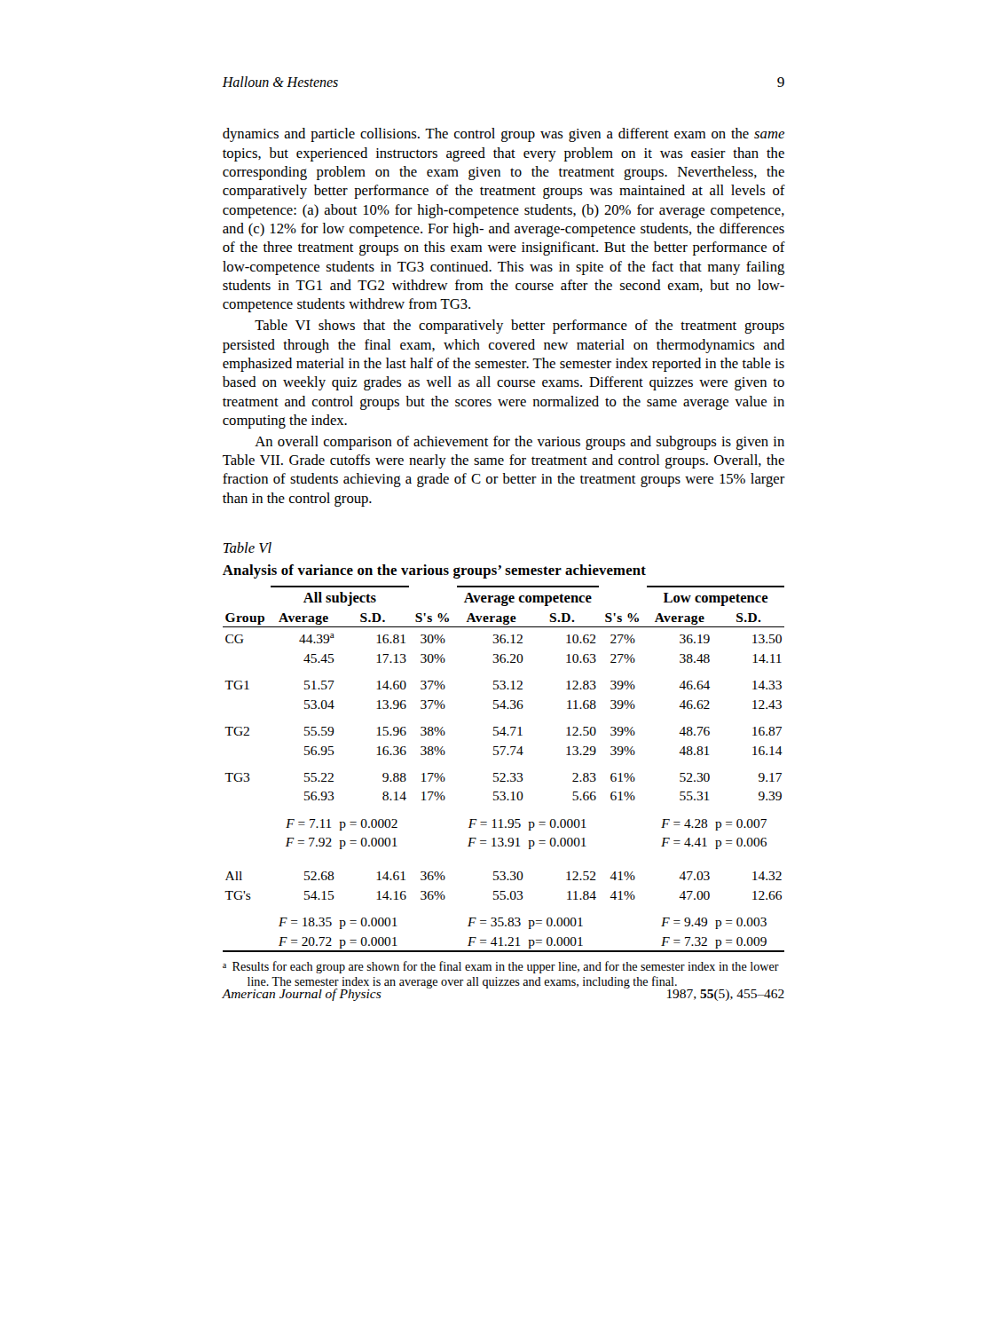Halloun & Hestenes
9
dynamics and particle collisions. The control group was given a different exam on the same topics, but experienced instructors agreed that every problem on it was easier than the corresponding problem on the exam given to the treatment groups. Nevertheless, the comparatively better performance of the treatment groups was maintained at all levels of competence: (a) about 10% for high-competence students, (b) 20% for average competence, and (c) 12% for low competence. For high- and average-competence students, the differences of the three treatment groups on this exam were insignificant. But the better performance of low-competence students in TG3 continued. This was in spite of the fact that many failing students in TG1 and TG2 withdrew from the course after the second exam, but no low-competence students withdrew from TG3.
Table VI shows that the comparatively better performance of the treatment groups persisted through the final exam, which covered new material on thermodynamics and emphasized material in the last half of the semester. The semester index reported in the table is based on weekly quiz grades as well as all course exams. Different quizzes were given to treatment and control groups but the scores were normalized to the same average value in computing the index.
An overall comparison of achievement for the various groups and subgroups is given in Table VII. Grade cutoffs were nearly the same for treatment and control groups. Overall, the fraction of students achieving a grade of C or better in the treatment groups were 15% larger than in the control group.
Table Vl
Analysis of variance on the various groups’ semester achievement
| | All subjects | | Average competence | | Low competence |
| --- | --- | --- | --- | --- | --- |
| Group | Average | S.D. | S's % | Average | S.D. | S's % | Average | S.D. |
| CG | 44.39 a | 16.81 | 30% | 36.12 | 10.62 | 27% | 36.19 | 13.50 |
| | 45.45 | 17.13 | 30% | 36.20 | 10.63 | 27% | 38.48 | 14.11 |
| TG1 | 51.57 | 14.60 | 37% | 53.12 | 12.83 | 39% | 46.64 | 14.33 |
| | 53.04 | 13.96 | 37% | 54.36 | 11.68 | 39% | 46.62 | 12.43 |
| TG2 | 55.59 | 15.96 | 38% | 54.71 | 12.50 | 39% | 48.76 | 16.87 |
| | 56.95 | 16.36 | 38% | 57.74 | 13.29 | 39% | 48.81 | 16.14 |
| TG3 | 55.22 | 9.88 | 17% | 52.33 | 2.83 | 61% | 52.30 | 9.17 |
| | 56.93 | 8.14 | 17% | 53.10 | 5.66 | 61% | 55.31 | 9.39 |
| | F = 7.11 | p = 0.0002 | | F = 11.95 | p = 0.0001 | | F = 4.28 | p = 0.007 |
| | F = 7.92 | p = 0.0001 | | F = 13.91 | p = 0.0001 | | F = 4.41 | p = 0.006 |
| All | 52.68 | 14.61 | 36% | 53.30 | 12.52 | 41% | 47.03 | 14.32 |
| TG's | 54.15 | 14.16 | 36% | 55.03 | 11.84 | 41% | 47.00 | 12.66 |
| | F = 18.35 | p = 0.0001 | | F = 35.83 | p= 0.0001 | | F = 9.49 | p = 0.003 |
| | F = 20.72 | p = 0.0001 | | F = 41.21 | p= 0.0001 | | F = 7.32 | p = 0.009 |
a
Results for each group are shown for the final exam in the upper line, and for the semester index in the lower line. The semester index is an average over all quizzes and exams, including the final.
American Journal of Physics
1987, 55(5), 455–462